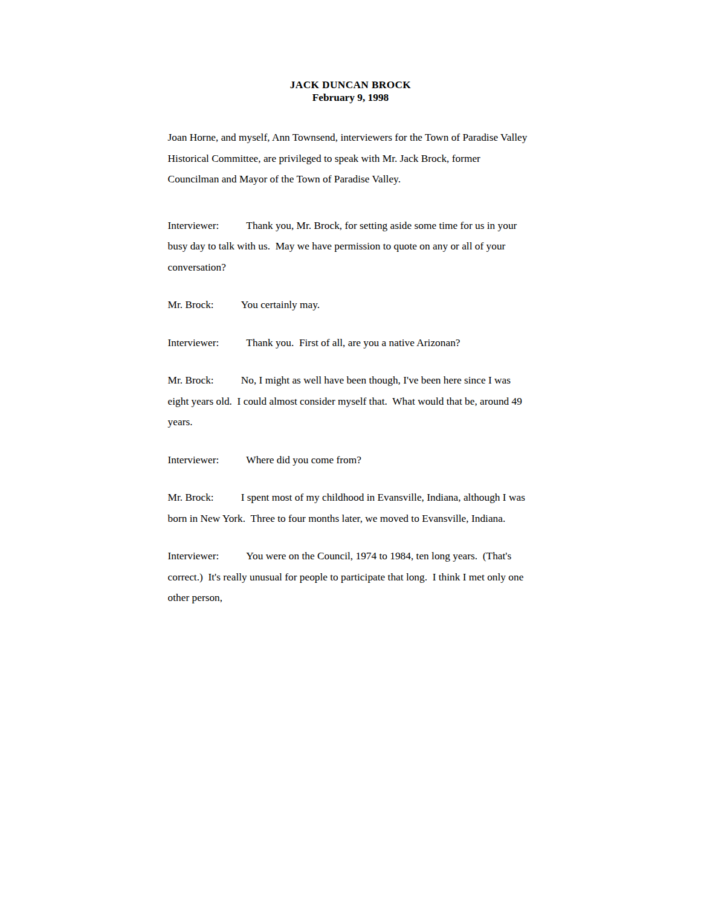JACK DUNCAN BROCK February 9, 1998
Joan Horne, and myself, Ann Townsend, interviewers for the Town of Paradise Valley Historical Committee, are privileged to speak with Mr. Jack Brock, former Councilman and Mayor of the Town of Paradise Valley.
Interviewer: Thank you, Mr. Brock, for setting aside some time for us in your busy day to talk with us. May we have permission to quote on any or all of your conversation?
Mr. Brock: You certainly may.
Interviewer: Thank you. First of all, are you a native Arizonan?
Mr. Brock: No, I might as well have been though, I've been here since I was eight years old. I could almost consider myself that. What would that be, around 49 years.
Interviewer: Where did you come from?
Mr. Brock: I spent most of my childhood in Evansville, Indiana, although I was born in New York. Three to four months later, we moved to Evansville, Indiana.
Interviewer: You were on the Council, 1974 to 1984, ten long years. (That's correct.) It's really unusual for people to participate that long. I think I met only one other person,